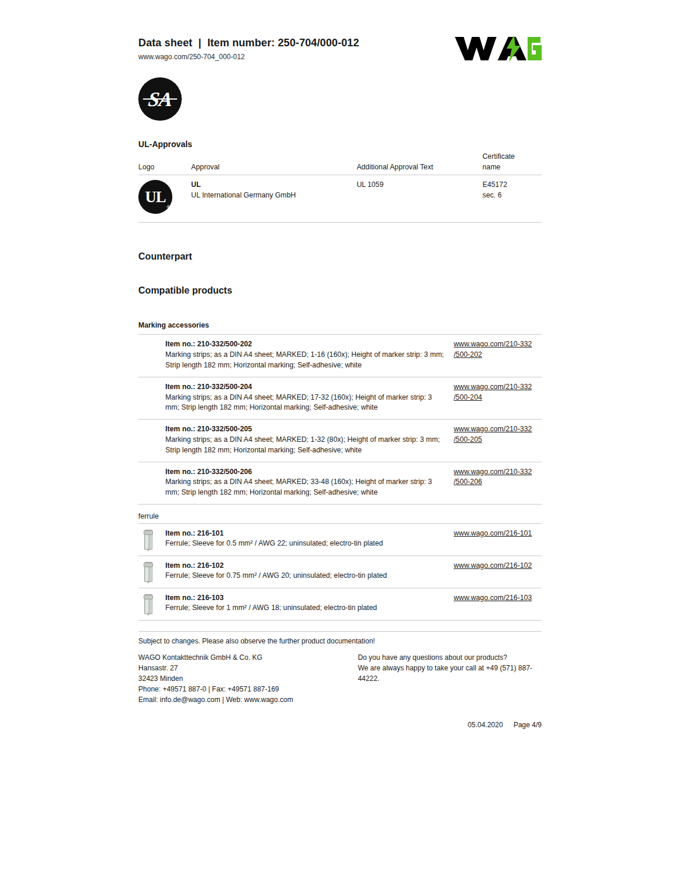Data sheet | Item number: 250-704/000-012
www.wago.com/250-704_000-012
SA
UL-Approvals
| Logo | Approval | Additional Approval Text | Certificate name |
| --- | --- | --- | --- |
| UL ® | UL UL International Germany GmbH | UL 1059 | E45172 sec. 6 |
Counterpart
Compatible products
Marking accessories
| | Item no.: 210-332/500-202 Marking strips; as a DIN A4 sheet; MARKED; 1-16 (160x); Height of marker strip: 3 mm; Strip length 182 mm; Horizontal marking; Self-adhesive; white | www.wago.com/210-332 /500-202 |
| | Item no.: 210-332/500-204 Marking strips; as a DIN A4 sheet; MARKED; 17-32 (160x); Height of marker strip: 3 mm; Strip length 182 mm; Horizontal marking; Self-adhesive; white | www.wago.com/210-332 /500-204 |
| | Item no.: 210-332/500-205 Marking strips; as a DIN A4 sheet; MARKED; 1-32 (80x); Height of marker strip: 3 mm; Strip length 182 mm; Horizontal marking; Self-adhesive; white | www.wago.com/210-332 /500-205 |
| | Item no.: 210-332/500-206 Marking strips; as a DIN A4 sheet; MARKED; 33-48 (160x); Height of marker strip: 3 mm; Strip length 182 mm; Horizontal marking; Self-adhesive; white | www.wago.com/210-332 /500-206 |
| ferrule |
| | Item no.: 216-101 Ferrule; Sleeve for 0.5 mm² / AWG 22; uninsulated; electro-tin plated | www.wago.com/216-101 |
| | Item no.: 216-102 Ferrule; Sleeve for 0.75 mm² / AWG 20; uninsulated; electro-tin plated | www.wago.com/216-102 |
| | Item no.: 216-103 Ferrule; Sleeve for 1 mm² / AWG 18; uninsulated; electro-tin plated | www.wago.com/216-103 |
Subject to changes. Please also observe the further product documentation!
WAGO Kontakttechnik GmbH & Co. KG
Hansastr. 27
32423 Minden
Phone: +49571 887-0 | Fax: +49571 887-169
Email: info.de@wago.com | Web: www.wago.com
Do you have any questions about our products?
We are always happy to take your call at +49 (571) 887-44222.
05.04.2020 Page 4/9